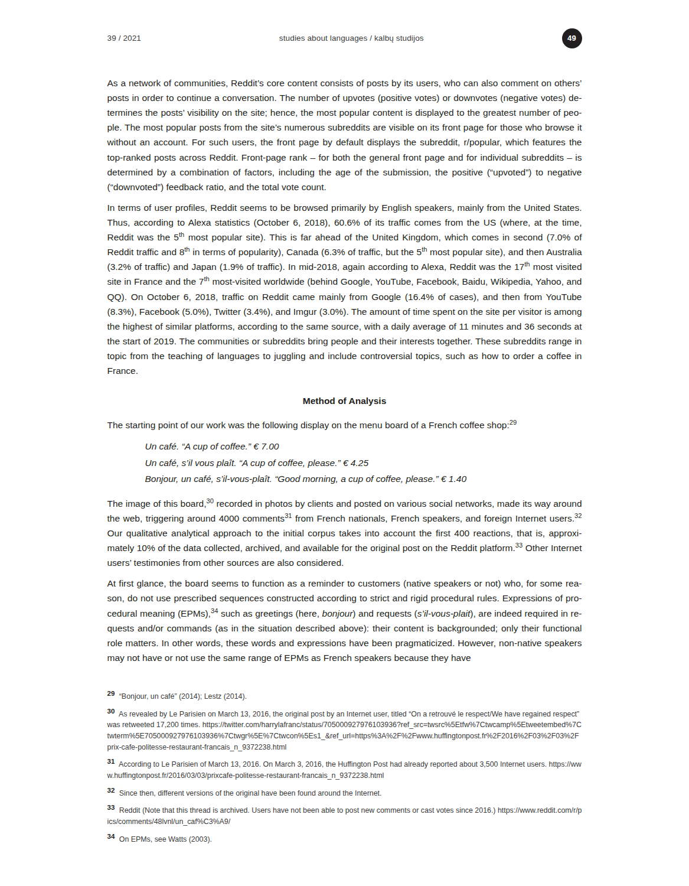39 / 2021
studies about languages / kalbų studijos
49
As a network of communities, Reddit’s core content consists of posts by its users, who can also comment on others’ posts in order to continue a conversation. The number of upvotes (positive votes) or downvotes (negative votes) determines the posts’ visibility on the site; hence, the most popular content is displayed to the greatest number of people. The most popular posts from the site’s numerous subreddits are visible on its front page for those who browse it without an account. For such users, the front page by default displays the subreddit, r/popular, which features the top-ranked posts across Reddit. Front-page rank – for both the general front page and for individual subreddits – is determined by a combination of factors, including the age of the submission, the positive (“upvoted”) to negative (“downvoted”) feedback ratio, and the total vote count.
In terms of user profiles, Reddit seems to be browsed primarily by English speakers, mainly from the United States. Thus, according to Alexa statistics (October 6, 2018), 60.6% of its traffic comes from the US (where, at the time, Reddit was the 5th most popular site). This is far ahead of the United Kingdom, which comes in second (7.0% of Reddit traffic and 8th in terms of popularity), Canada (6.3% of traffic, but the 5th most popular site), and then Australia (3.2% of traffic) and Japan (1.9% of traffic). In mid-2018, again according to Alexa, Reddit was the 17th most visited site in France and the 7th most-visited worldwide (behind Google, YouTube, Facebook, Baidu, Wikipedia, Yahoo, and QQ). On October 6, 2018, traffic on Reddit came mainly from Google (16.4% of cases), and then from YouTube (8.3%), Facebook (5.0%), Twitter (3.4%), and Imgur (3.0%). The amount of time spent on the site per visitor is among the highest of similar platforms, according to the same source, with a daily average of 11 minutes and 36 seconds at the start of 2019. The communities or subreddits bring people and their interests together. These subreddits range in topic from the teaching of languages to juggling and include controversial topics, such as how to order a coffee in France.
Method of Analysis
The starting point of our work was the following display on the menu board of a French coffee shop:29
Un café. “A cup of coffee.” € 7.00
Un café, s’il vous plaît. “A cup of coffee, please.” € 4.25
Bonjour, un café, s’il-vous-plaît. “Good morning, a cup of coffee, please.” € 1.40
The image of this board,30 recorded in photos by clients and posted on various social networks, made its way around the web, triggering around 4000 comments31 from French nationals, French speakers, and foreign Internet users.32 Our qualitative analytical approach to the initial corpus takes into account the first 400 reactions, that is, approximately 10% of the data collected, archived, and available for the original post on the Reddit platform.33 Other Internet users’ testimonies from other sources are also considered.
At first glance, the board seems to function as a reminder to customers (native speakers or not) who, for some reason, do not use prescribed sequences constructed according to strict and rigid procedural rules. Expressions of procedural meaning (EPMs),34 such as greetings (here, bonjour) and requests (s’il-vous-plait), are indeed required in requests and/or commands (as in the situation described above): their content is backgrounded; only their functional role matters. In other words, these words and expressions have been pragmaticized. However, non-native speakers may not have or not use the same range of EPMs as French speakers because they have
29 “Bonjour, un café” (2014); Lestz (2014).
30 As revealed by Le Parisien on March 13, 2016, the original post by an Internet user, titled “On a retrouvé le respect/We have regained respect” was retweeted 17,200 times. https://twitter.com/harrylafranc/status/705000927976103936?ref_src=twsrc%5Etfw%7Ctwcamp%5Etweetembed%7Ctwterm%5E705000927976103936%7Ctwgr%5E%7Ctwcon%5Es1_&ref_url=https%3A%2F%2Fwww.huffingtonpost.fr%2F2016%2F03%2F03%2Fprix-cafe-politesse-restaurant-francais_n_9372238.html
31 According to Le Parisien of March 13, 2016. On March 3, 2016, the Huffington Post had already reported about 3,500 Internet users. https://www.huffingtonpost.fr/2016/03/03/prixcafe-politesse-restaurant-francais_n_9372238.html
32 Since then, different versions of the original have been found around the Internet.
33 Reddit (Note that this thread is archived. Users have not been able to post new comments or cast votes since 2016.) https://www.reddit.com/r/pics/comments/48lvnl/un_caf%C3%A9/
34 On EPMs, see Watts (2003).